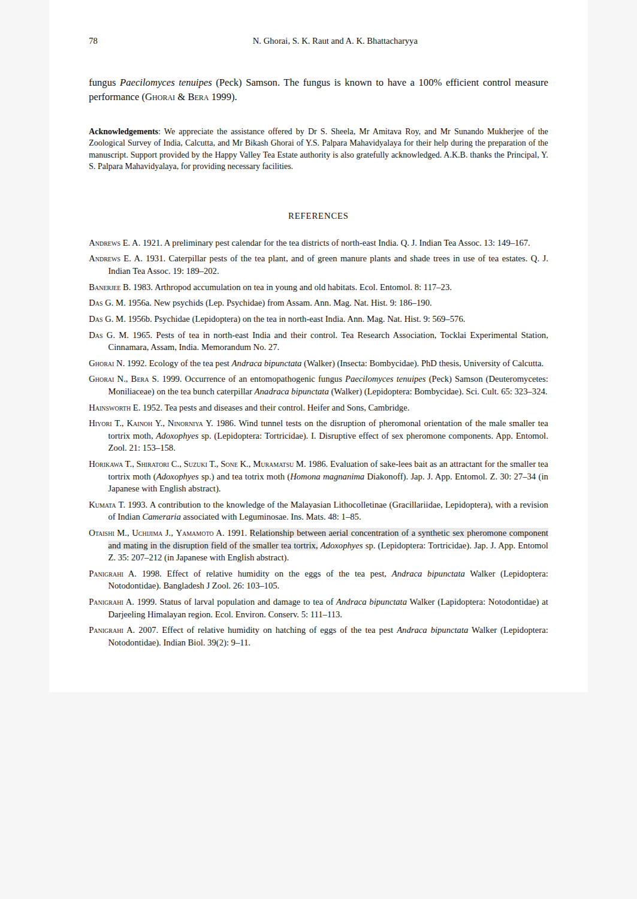78 N. Ghorai, S. K. Raut and A. K. Bhattacharyya
fungus Paecilomyces tenuipes (Peck) Samson. The fungus is known to have a 100% efficient control measure performance (Ghorai & Bera 1999).
Acknowledgements: We appreciate the assistance offered by Dr S. Sheela, Mr Amitava Roy, and Mr Sunando Mukherjee of the Zoological Survey of India, Calcutta, and Mr Bikash Ghorai of Y.S. Palpara Mahavidyalaya for their help during the preparation of the manuscript. Support provided by the Happy Valley Tea Estate authority is also gratefully acknowledged. A.K.B. thanks the Principal, Y. S. Palpara Mahavidyalaya, for providing necessary facilities.
REFERENCES
Andrews E. A. 1921. A preliminary pest calendar for the tea districts of north-east India. Q. J. Indian Tea Assoc. 13: 149–167.
Andrews E. A. 1931. Caterpillar pests of the tea plant, and of green manure plants and shade trees in use of tea estates. Q. J. Indian Tea Assoc. 19: 189–202.
Banerjee B. 1983. Arthropod accumulation on tea in young and old habitats. Ecol. Entomol. 8: 117–23.
Das G. M. 1956a. New psychids (Lep. Psychidae) from Assam. Ann. Mag. Nat. Hist. 9: 186–190.
Das G. M. 1956b. Psychidae (Lepidoptera) on the tea in north-east India. Ann. Mag. Nat. Hist. 9: 569–576.
Das G. M. 1965. Pests of tea in north-east India and their control. Tea Research Association, Tocklai Experimental Station, Cinnamara, Assam, India. Memorandum No. 27.
Ghorai N. 1992. Ecology of the tea pest Andraca bipunctata (Walker) (Insecta: Bombycidae). PhD thesis, University of Calcutta.
Ghorai N., Bera S. 1999. Occurrence of an entomopathogenic fungus Paecilomyces tenuipes (Peck) Samson (Deuteromycetes: Moniliaceae) on the tea bunch caterpillar Anadraca bipunctata (Walker) (Lepidoptera: Bombycidae). Sci. Cult. 65: 323–324.
Hainsworth E. 1952. Tea pests and diseases and their control. Heifer and Sons, Cambridge.
Hiyori T., Kainoh Y., Ninorniya Y. 1986. Wind tunnel tests on the disruption of pheromonal orientation of the male smaller tea tortrix moth, Adoxophyes sp. (Lepidoptera: Tortricidae). I. Disruptive effect of sex pheromone components. App. Entomol. Zool. 21: 153–158.
Horikawa T., Shiratori C., Suzuki T., Sone K., Muramatsu M. 1986. Evaluation of sake-lees bait as an attractant for the smaller tea tortrix moth (Adoxophyes sp.) and tea totrix moth (Homona magnanima Diakonoff). Jap. J. App. Entomol. Z. 30: 27–34 (in Japanese with English abstract).
Kumata T. 1993. A contribution to the knowledge of the Malayasian Lithocolletinae (Gracillariidae, Lepidoptera), with a revision of Indian Cameraria associated with Leguminosae. Ins. Mats. 48: 1–85.
Otaishi M., Uchijima J., Yamamoto A. 1991. Relationship between aerial concentration of a synthetic sex pheromone component and mating in the disruption field of the smaller tea tortrix, Adoxophyes sp. (Lepidoptera: Tortricidae). Jap. J. App. Entomol Z. 35: 207–212 (in Japanese with English abstract).
Panigrahi A. 1998. Effect of relative humidity on the eggs of the tea pest, Andraca bipunctata Walker (Lepidoptera: Notodontidae). Bangladesh J Zool. 26: 103–105.
Panigrahi A. 1999. Status of larval population and damage to tea of Andraca bipunctata Walker (Lapidoptera: Notodontidae) at Darjeeling Himalayan region. Ecol. Environ. Conserv. 5: 111–113.
Panigrahi A. 2007. Effect of relative humidity on hatching of eggs of the tea pest Andraca bipunctata Walker (Lepidoptera: Notodontidae). Indian Biol. 39(2): 9–11.